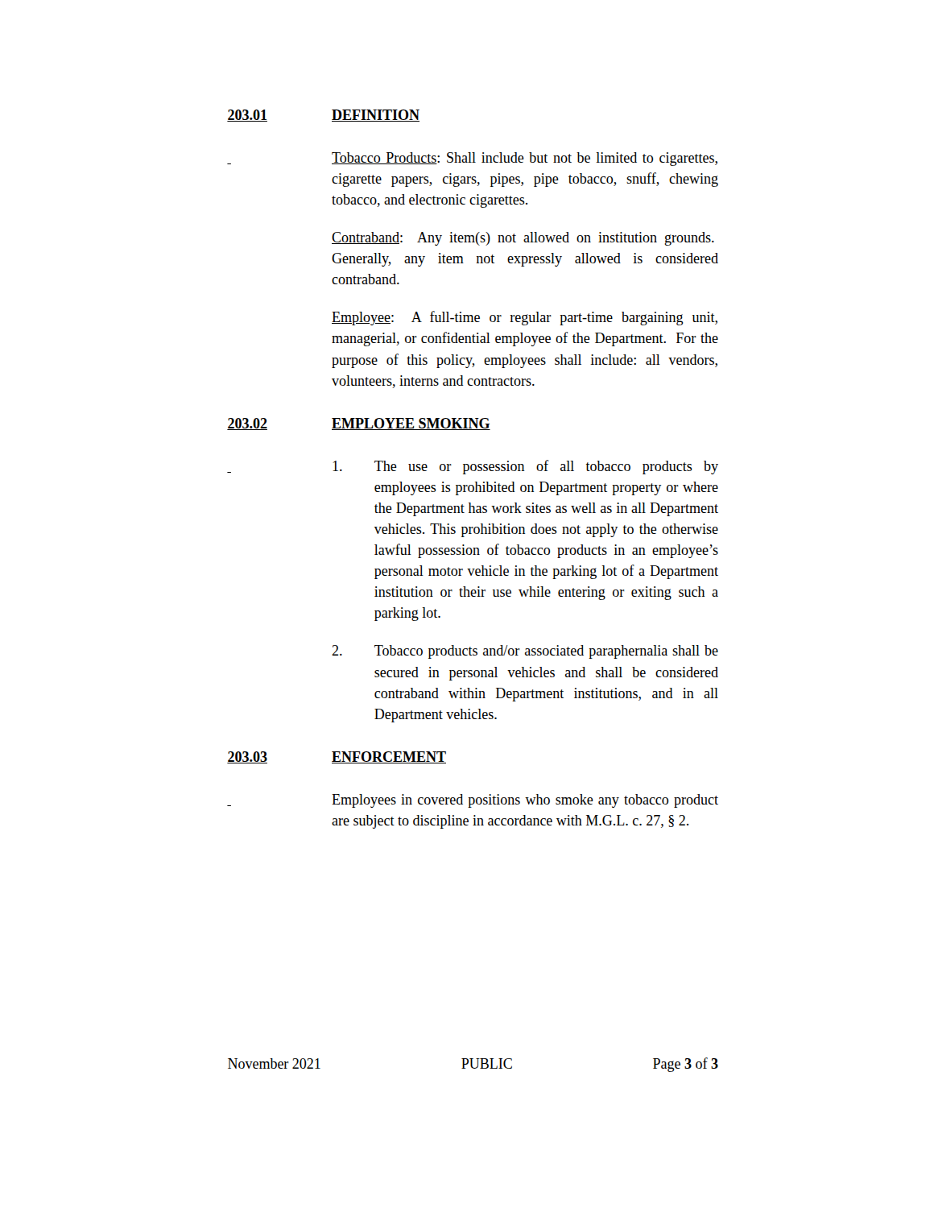203.01
DEFINITION
Tobacco Products: Shall include but not be limited to cigarettes, cigarette papers, cigars, pipes, pipe tobacco, snuff, chewing tobacco, and electronic cigarettes.
Contraband: Any item(s) not allowed on institution grounds. Generally, any item not expressly allowed is considered contraband.
Employee: A full-time or regular part-time bargaining unit, managerial, or confidential employee of the Department. For the purpose of this policy, employees shall include: all vendors, volunteers, interns and contractors.
203.02
EMPLOYEE SMOKING
1. The use or possession of all tobacco products by employees is prohibited on Department property or where the Department has work sites as well as in all Department vehicles. This prohibition does not apply to the otherwise lawful possession of tobacco products in an employee’s personal motor vehicle in the parking lot of a Department institution or their use while entering or exiting such a parking lot.
2. Tobacco products and/or associated paraphernalia shall be secured in personal vehicles and shall be considered contraband within Department institutions, and in all Department vehicles.
203.03
ENFORCEMENT
Employees in covered positions who smoke any tobacco product are subject to discipline in accordance with M.G.L. c. 27, § 2.
November 2021
PUBLIC
Page 3 of 3